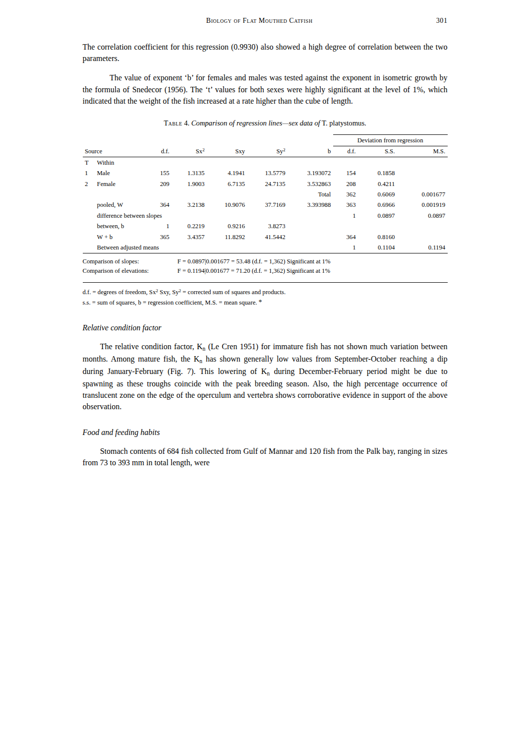Biology of Flat Mouthed Catfish 301
The correlation coefficient for this regression (0.9930) also showed a high degree of correlation between the two parameters.
The value of exponent ‘b’ for females and males was tested against the exponent in isometric growth by the formula of Snedecor (1956). The ‘t’ values for both sexes were highly significant at the level of 1%, which indicated that the weight of the fish increased at a rate higher than the cube of length.
Table 4. Comparison of regression lines—sex data of T. platystomus.
| | | | | | | Deviation from regression |
| --- | --- | --- | --- | --- | --- | --- |
| Source | d.f. | Sx 2 | Sxy | Sy 2 | b | d.f. | S.S. | M.S. |
| T | Within | | | | | | | | |
| 1 | Male | 155 | 1.3135 | 4.1941 | 13.5779 | 3.193072 | 154 | 0.1858 | |
| 2 | Female | 209 | 1.9003 | 6.7135 | 24.7135 | 3.532863 | 208 | 0.4211 | |
| | | | | | | Total | 362 | 0.6069 | 0.001677 |
| | pooled, W | 364 | 3.2138 | 10.9076 | 37.7169 | 3.393988 | 363 | 0.6966 | 0.001919 |
| | difference between slopes | | 1 | 0.0897 | 0.0897 |
| | between, b | 1 | 0.2219 | 0.9216 | 3.8273 | | | | |
| | W + b | 365 | 3.4357 | 11.8292 | 41.5442 | | 364 | 0.8160 | |
| | Between adjusted means | | 1 | 0.1104 | 0.1194 |
Comparison of slopes: F = 0.0897|0.001677 = 53.48 (d.f. = 1,362) Significant at 1%
Comparison of elevations: F = 0.1194|0.001677 = 71.20 (d.f. = 1,362) Significant at 1%
d.f. = degrees of freedom, Sx2 Sxy, Sy2 = corrected sum of squares and products.
s.s. = sum of squares, b = regression coefficient, M.S. = mean square. *
Relative condition factor
The relative condition factor, Kn (Le Cren 1951) for immature fish has not shown much variation between months. Among mature fish, the Kn has shown generally low values from September-October reaching a dip during January-February (Fig. 7). This lowering of Kn during December-February period might be due to spawning as these troughs coincide with the peak breeding season. Also, the high percentage occurrence of translucent zone on the edge of the operculum and vertebra shows corroborative evidence in support of the above observation.
Food and feeding habits
Stomach contents of 684 fish collected from Gulf of Mannar and 120 fish from the Palk bay, ranging in sizes from 73 to 393 mm in total length, were